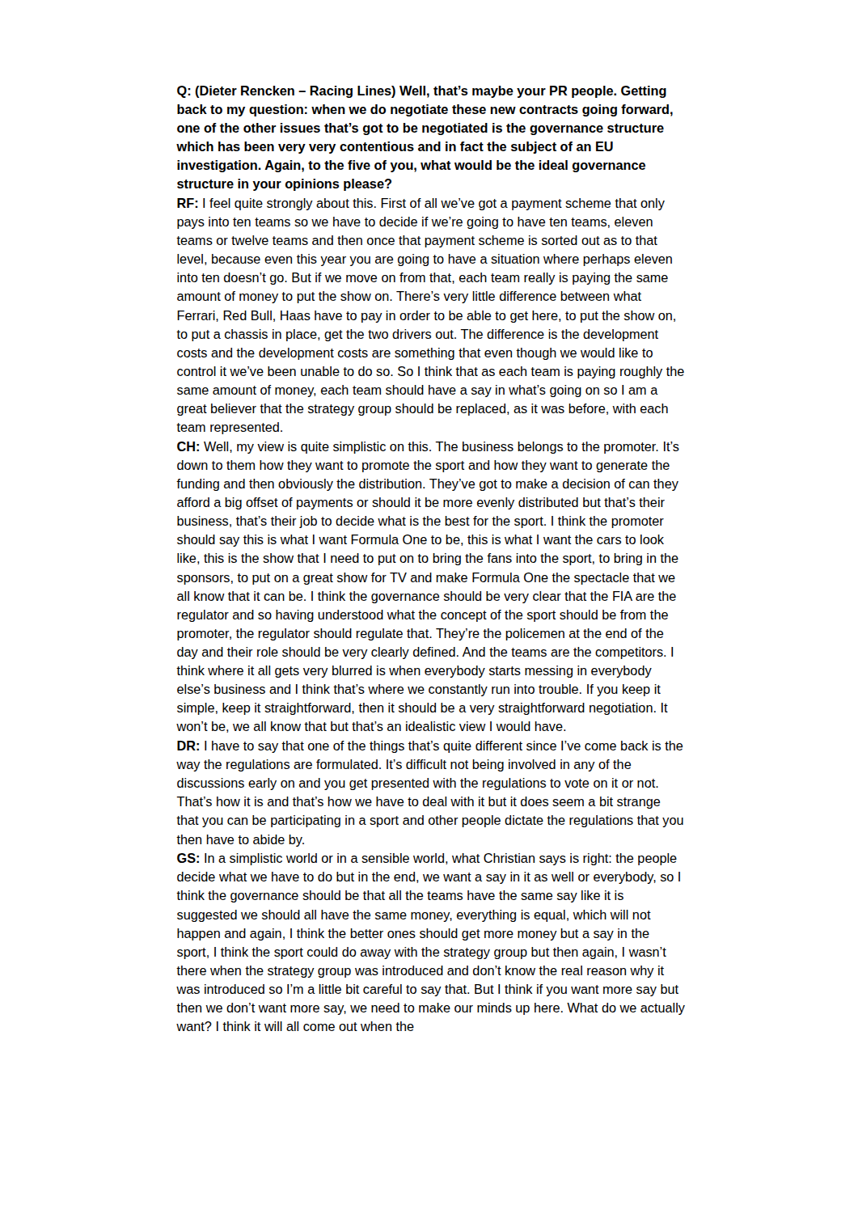Q: (Dieter Rencken – Racing Lines) Well, that’s maybe your PR people. Getting back to my question: when we do negotiate these new contracts going forward, one of the other issues that’s got to be negotiated is the governance structure which has been very very contentious and in fact the subject of an EU investigation. Again, to the five of you, what would be the ideal governance structure in your opinions please?
RF: I feel quite strongly about this. First of all we’ve got a payment scheme that only pays into ten teams so we have to decide if we’re going to have ten teams, eleven teams or twelve teams and then once that payment scheme is sorted out as to that level, because even this year you are going to have a situation where perhaps eleven into ten doesn’t go. But if we move on from that, each team really is paying the same amount of money to put the show on. There’s very little difference between what Ferrari, Red Bull, Haas have to pay in order to be able to get here, to put the show on, to put a chassis in place, get the two drivers out. The difference is the development costs and the development costs are something that even though we would like to control it we’ve been unable to do so. So I think that as each team is paying roughly the same amount of money, each team should have a say in what’s going on so I am a great believer that the strategy group should be replaced, as it was before, with each team represented.
CH: Well, my view is quite simplistic on this. The business belongs to the promoter. It’s down to them how they want to promote the sport and how they want to generate the funding and then obviously the distribution. They’ve got to make a decision of can they afford a big offset of payments or should it be more evenly distributed but that’s their business, that’s their job to decide what is the best for the sport. I think the promoter should say this is what I want Formula One to be, this is what I want the cars to look like, this is the show that I need to put on to bring the fans into the sport, to bring in the sponsors, to put on a great show for TV and make Formula One the spectacle that we all know that it can be. I think the governance should be very clear that the FIA are the regulator and so having understood what the concept of the sport should be from the promoter, the regulator should regulate that. They’re the policemen at the end of the day and their role should be very clearly defined. And the teams are the competitors. I think where it all gets very blurred is when everybody starts messing in everybody else’s business and I think that’s where we constantly run into trouble. If you keep it simple, keep it straightforward, then it should be a very straightforward negotiation. It won’t be, we all know that but that’s an idealistic view I would have.
DR: I have to say that one of the things that’s quite different since I’ve come back is the way the regulations are formulated. It’s difficult not being involved in any of the discussions early on and you get presented with the regulations to vote on it or not. That’s how it is and that’s how we have to deal with it but it does seem a bit strange that you can be participating in a sport and other people dictate the regulations that you then have to abide by.
GS: In a simplistic world or in a sensible world, what Christian says is right: the people decide what we have to do but in the end, we want a say in it as well or everybody, so I think the governance should be that all the teams have the same say like it is suggested we should all have the same money, everything is equal, which will not happen and again, I think the better ones should get more money but a say in the sport, I think the sport could do away with the strategy group but then again, I wasn’t there when the strategy group was introduced and don’t know the real reason why it was introduced so I’m a little bit careful to say that. But I think if you want more say but then we don’t want more say, we need to make our minds up here. What do we actually want? I think it will all come out when the